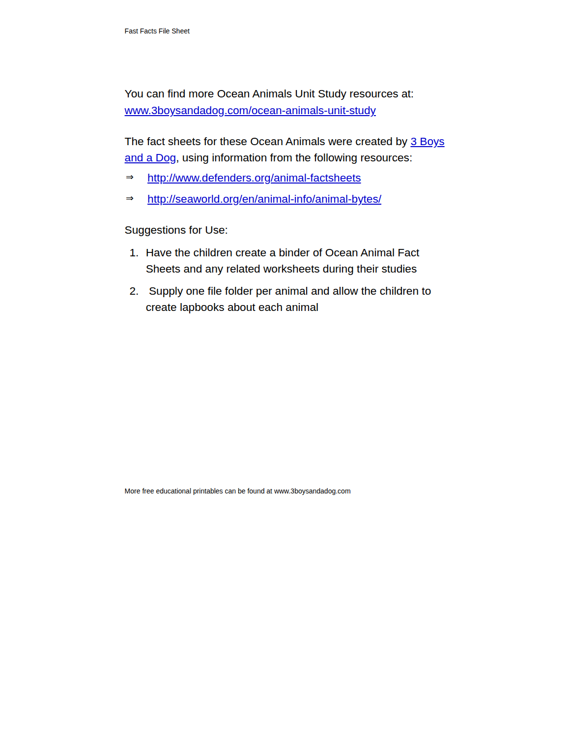Fast Facts File Sheet
You can find more Ocean Animals Unit Study resources at:
www.3boysandadog.com/ocean-animals-unit-study
The fact sheets for these Ocean Animals were created by 3 Boys and a Dog, using information from the following resources:
http://www.defenders.org/animal-factsheets
http://seaworld.org/en/animal-info/animal-bytes/
Suggestions for Use:
Have the children create a binder of Ocean Animal Fact Sheets and any related worksheets during their studies
Supply one file folder per animal and allow the children to create lapbooks about each animal
More free educational printables can be found at www.3boysandadog.com